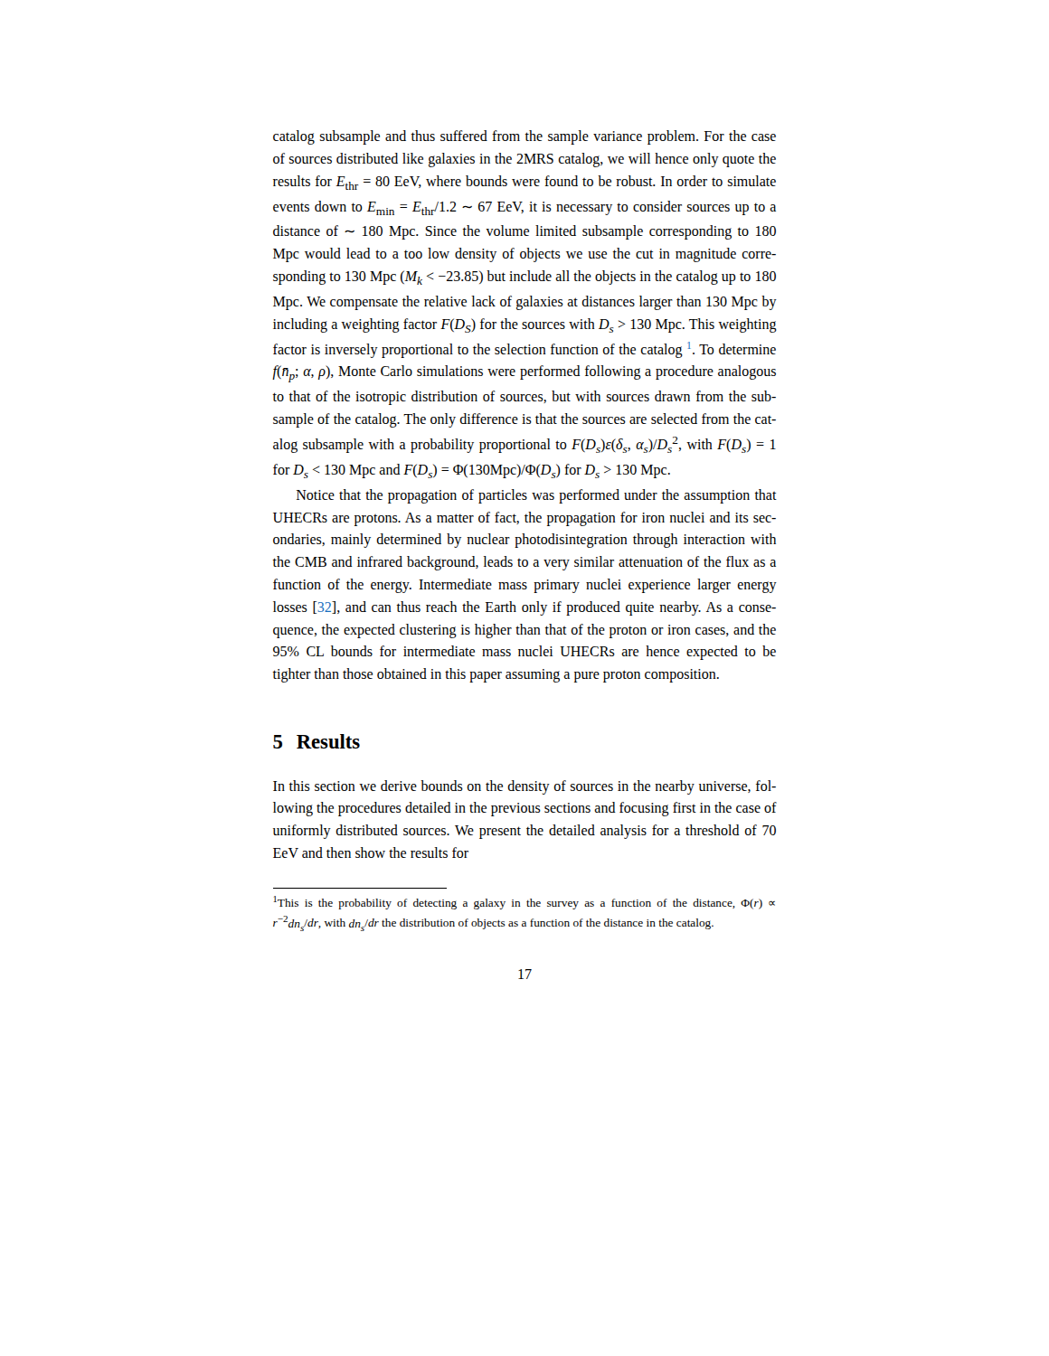catalog subsample and thus suffered from the sample variance problem. For the case of sources distributed like galaxies in the 2MRS catalog, we will hence only quote the results for Ethr = 80 EeV, where bounds were found to be robust. In order to simulate events down to Emin = Ethr/1.2 ∼ 67 EeV, it is necessary to consider sources up to a distance of ∼ 180 Mpc. Since the volume limited subsample corresponding to 180 Mpc would lead to a too low density of objects we use the cut in magnitude corresponding to 130 Mpc (Mk < −23.85) but include all the objects in the catalog up to 180 Mpc. We compensate the relative lack of galaxies at distances larger than 130 Mpc by including a weighting factor F(DS) for the sources with Ds > 130 Mpc. This weighting factor is inversely proportional to the selection function of the catalog 1. To determine f(n̄p; α, ρ), Monte Carlo simulations were performed following a procedure analogous to that of the isotropic distribution of sources, but with sources drawn from the subsample of the catalog. The only difference is that the sources are selected from the catalog subsample with a probability proportional to F(Ds)ε(δs, αs)/Ds2, with F(Ds) = 1 for Ds < 130 Mpc and F(Ds) = Φ(130Mpc)/Φ(Ds) for Ds > 130 Mpc.
Notice that the propagation of particles was performed under the assumption that UHECRs are protons. As a matter of fact, the propagation for iron nuclei and its secondaries, mainly determined by nuclear photodisintegration through interaction with the CMB and infrared background, leads to a very similar attenuation of the flux as a function of the energy. Intermediate mass primary nuclei experience larger energy losses [32], and can thus reach the Earth only if produced quite nearby. As a consequence, the expected clustering is higher than that of the proton or iron cases, and the 95% CL bounds for intermediate mass nuclei UHECRs are hence expected to be tighter than those obtained in this paper assuming a pure proton composition.
5 Results
In this section we derive bounds on the density of sources in the nearby universe, following the procedures detailed in the previous sections and focusing first in the case of uniformly distributed sources. We present the detailed analysis for a threshold of 70 EeV and then show the results for
1 This is the probability of detecting a galaxy in the survey as a function of the distance, Φ(r) ∝ r−2dns/dr, with dns/dr the distribution of objects as a function of the distance in the catalog.
17